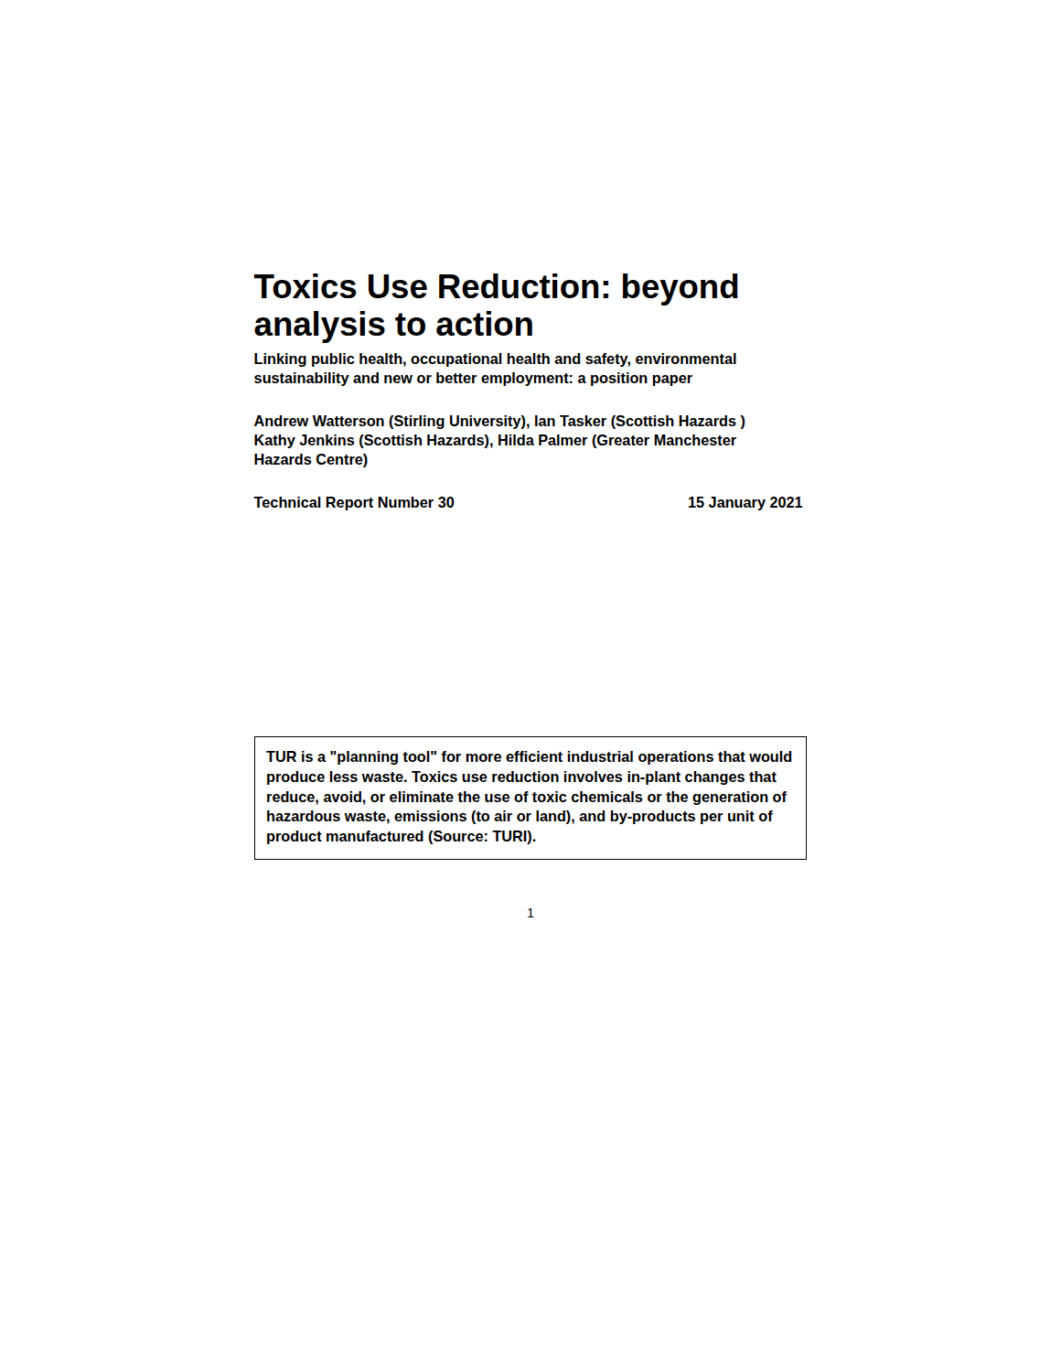Toxics Use Reduction: beyond analysis to action
Linking public health, occupational health and safety, environmental sustainability and new or better employment: a position paper
Andrew Watterson (Stirling University), Ian Tasker (Scottish Hazards ) Kathy Jenkins (Scottish Hazards), Hilda Palmer (Greater Manchester Hazards Centre)
Technical Report Number 30 15 January 2021
TUR is a "planning tool" for more efficient industrial operations that would produce less waste. Toxics use reduction involves in-plant changes that reduce, avoid, or eliminate the use of toxic chemicals or the generation of hazardous waste, emissions (to air or land), and by-products per unit of product manufactured (Source: TURI).
1